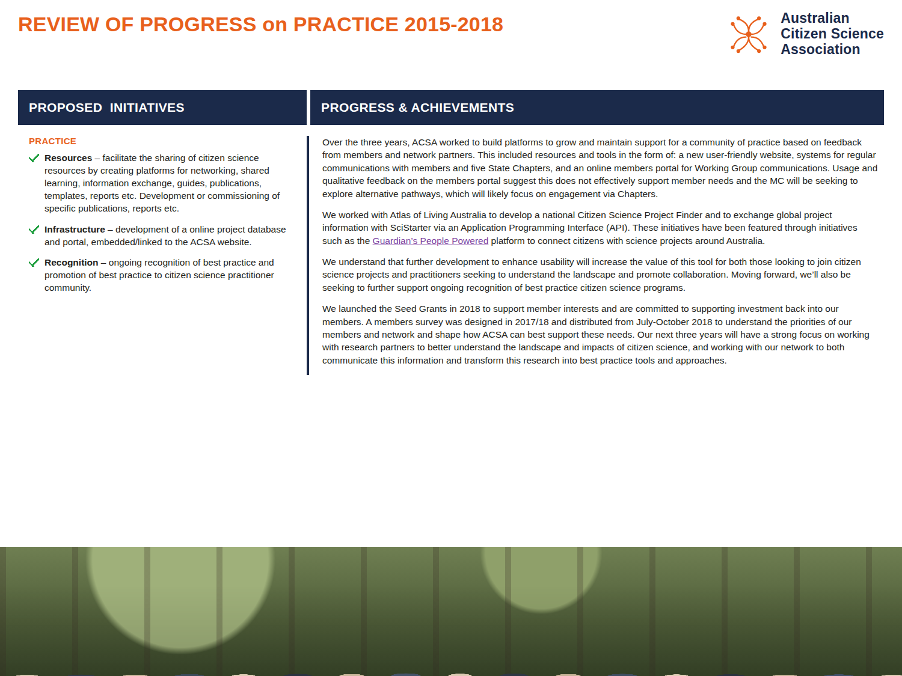REVIEW OF PROGRESS on PRACTICE 2015-2018
Australian
Citizen Science
Association
PROPOSED INITIATIVES
PROGRESS & ACHIEVEMENTS
PRACTICE
Resources – facilitate the sharing of citizen science resources by creating platforms for networking, shared learning, information exchange, guides, publications, templates, reports etc. Development or commissioning of specific publications, reports etc.
Infrastructure – development of a online project database and portal, embedded/linked to the ACSA website.
Recognition – ongoing recognition of best practice and promotion of best practice to citizen science practitioner community.
Over the three years, ACSA worked to build platforms to grow and maintain support for a community of practice based on feedback from members and network partners. This included resources and tools in the form of: a new user-friendly website, systems for regular communications with members and five State Chapters, and an online members portal for Working Group communications. Usage and qualitative feedback on the members portal suggest this does not effectively support member needs and the MC will be seeking to explore alternative pathways, which will likely focus on engagement via Chapters.
We worked with Atlas of Living Australia to develop a national Citizen Science Project Finder and to exchange global project information with SciStarter via an Application Programming Interface (API). These initiatives have been featured through initiatives such as the Guardian’s People Powered platform to connect citizens with science projects around Australia.
We understand that further development to enhance usability will increase the value of this tool for both those looking to join citizen science projects and practitioners seeking to understand the landscape and promote collaboration. Moving forward, we’ll also be seeking to further support ongoing recognition of best practice citizen science programs.
We launched the Seed Grants in 2018 to support member interests and are committed to supporting investment back into our members. A members survey was designed in 2017/18 and distributed from July-October 2018 to understand the priorities of our members and network and shape how ACSA can best support these needs. Our next three years will have a strong focus on working with research partners to better understand the landscape and impacts of citizen science, and working with our network to both communicate this information and transform this research into best practice tools and approaches.